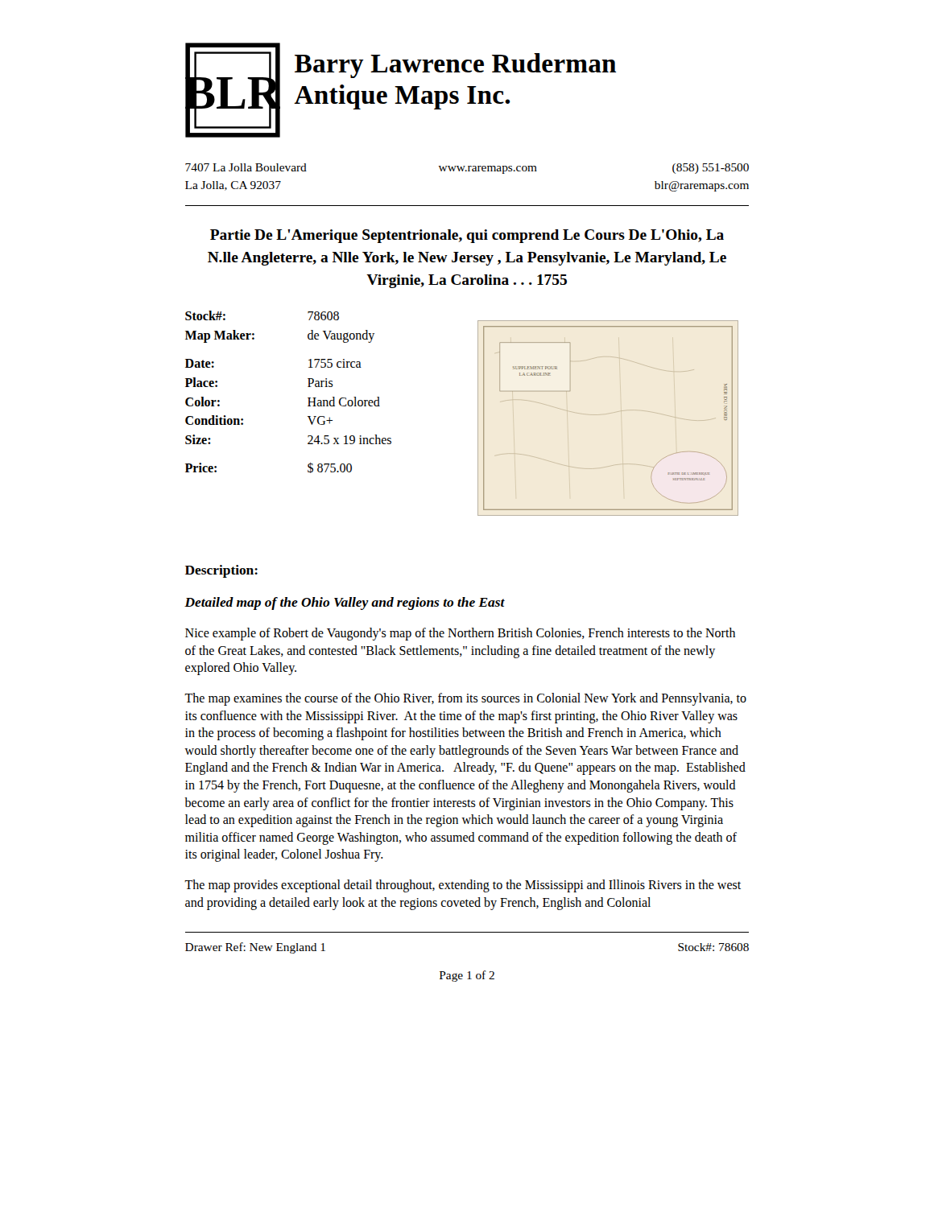BLR
Barry Lawrence Ruderman
Antique Maps Inc.
7407 La Jolla Boulevard
La Jolla, CA 92037
www.raremaps.com
(858) 551-8500
blr@raremaps.com
Partie De L'Amerique Septentrionale, qui comprend Le Cours De L'Ohio, La N.lle Angleterre, a Nlle York, le New Jersey , La Pensylvanie, Le Maryland, Le Virginie, La Carolina . . . 1755
| Stock#: | 78608 |
| Map Maker: | de Vaugondy |
| Date: | 1755 circa |
| Place: | Paris |
| Color: | Hand Colored |
| Condition: | VG+ |
| Size: | 24.5 x 19 inches |
| Price: | $ 875.00 |
Description:
Detailed map of the Ohio Valley and regions to the East
Nice example of Robert de Vaugondy's map of the Northern British Colonies, French interests to the North of the Great Lakes, and contested "Black Settlements," including a fine detailed treatment of the newly explored Ohio Valley.
The map examines the course of the Ohio River, from its sources in Colonial New York and Pennsylvania, to its confluence with the Mississippi River. At the time of the map's first printing, the Ohio River Valley was in the process of becoming a flashpoint for hostilities between the British and French in America, which would shortly thereafter become one of the early battlegrounds of the Seven Years War between France and England and the French & Indian War in America. Already, "F. du Quene" appears on the map. Established in 1754 by the French, Fort Duquesne, at the confluence of the Allegheny and Monongahela Rivers, would become an early area of conflict for the frontier interests of Virginian investors in the Ohio Company. This lead to an expedition against the French in the region which would launch the career of a young Virginia militia officer named George Washington, who assumed command of the expedition following the death of its original leader, Colonel Joshua Fry.
The map provides exceptional detail throughout, extending to the Mississippi and Illinois Rivers in the west and providing a detailed early look at the regions coveted by French, English and Colonial
Drawer Ref: New England 1
Stock#: 78608
Page 1 of 2